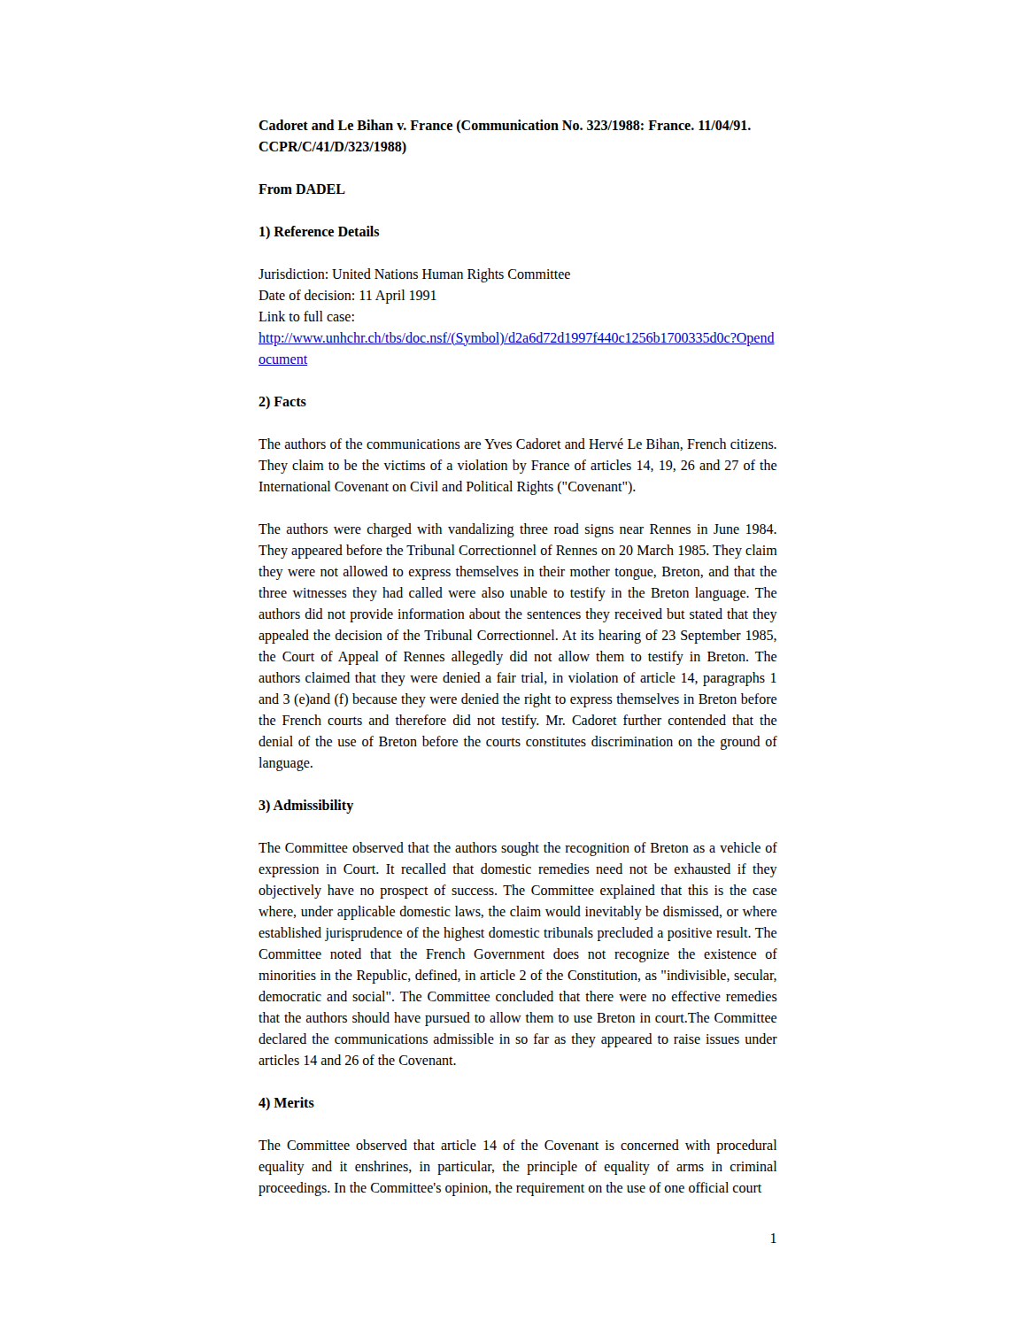Cadoret and Le Bihan v. France (Communication No. 323/1988: France. 11/04/91. CCPR/C/41/D/323/1988)
From DADEL
1) Reference Details
Jurisdiction: United Nations Human Rights Committee
Date of decision: 11 April 1991
Link to full case:
http://www.unhchr.ch/tbs/doc.nsf/(Symbol)/d2a6d72d1997f440c1256b1700335d0c?Opendocument
2) Facts
The authors of the communications are Yves Cadoret and Hervé Le Bihan, French citizens. They claim to be the victims of a violation by France of articles 14, 19, 26 and 27 of the International Covenant on Civil and Political Rights ("Covenant").
The authors were charged with vandalizing three road signs near Rennes in June 1984. They appeared before the Tribunal Correctionnel of Rennes on 20 March 1985. They claim they were not allowed to express themselves in their mother tongue, Breton, and that the three witnesses they had called were also unable to testify in the Breton language. The authors did not provide information about the sentences they received but stated that they appealed the decision of the Tribunal Correctionnel. At its hearing of 23 September 1985, the Court of Appeal of Rennes allegedly did not allow them to testify in Breton. The authors claimed that they were denied a fair trial, in violation of article 14, paragraphs 1 and 3 (e)and (f) because they were denied the right to express themselves in Breton before the French courts and therefore did not testify. Mr. Cadoret further contended that the denial of the use of Breton before the courts constitutes discrimination on the ground of language.
3) Admissibility
The Committee observed that the authors sought the recognition of Breton as a vehicle of expression in Court. It recalled that domestic remedies need not be exhausted if they objectively have no prospect of success. The Committee explained that this is the case where, under applicable domestic laws, the claim would inevitably be dismissed, or where established jurisprudence of the highest domestic tribunals precluded a positive result. The Committee noted that the French Government does not recognize the existence of minorities in the Republic, defined, in article 2 of the Constitution, as "indivisible, secular, democratic and social". The Committee concluded that there were no effective remedies that the authors should have pursued to allow them to use Breton in court.The Committee declared the communications admissible in so far as they appeared to raise issues under articles 14 and 26 of the Covenant.
4) Merits
The Committee observed that article 14 of the Covenant is concerned with procedural equality and it enshrines, in particular, the principle of equality of arms in criminal proceedings. In the Committee's opinion, the requirement on the use of one official court
1